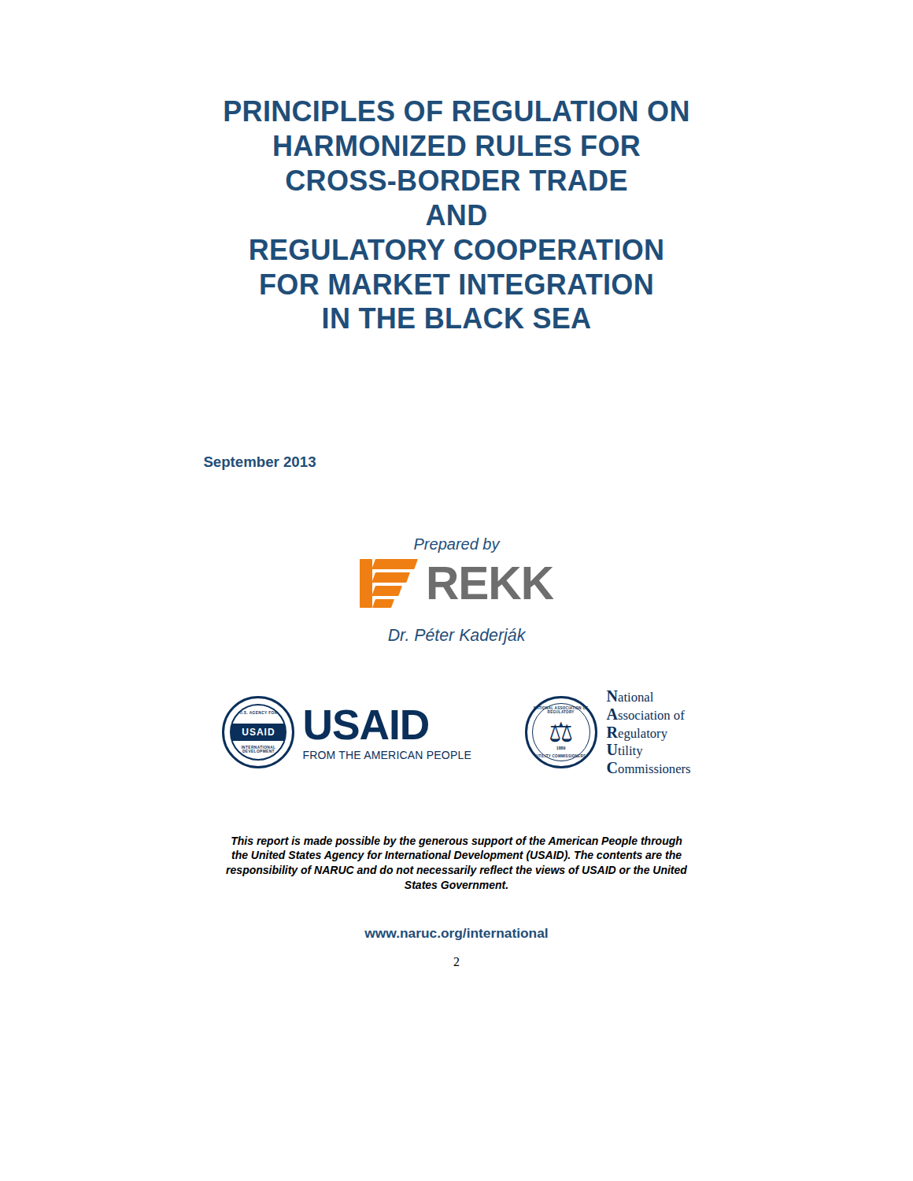Principles of Regulation on
Harmonized Rules for
Cross-Border Trade
and
Regulatory Cooperation
for Market Integration
in the Black Sea
September 2013
Prepared by
REKK
Dr. Péter Kaderják
U.S. AGENCY FOR
USAID
INTERNATIONAL DEVELOPMENT
★ ★
USAID FROM THE AMERICAN PEOPLE
NATIONAL ASSOCIATION OF REGULATORY
⚖
1889
UTILITY COMMISSIONERS
National Association of Regulatory Utility Commissioners
This report is made possible by the generous support of the American People through the United States Agency for International Development (USAID). The contents are the responsibility of NARUC and do not necessarily reflect the views of USAID or the United States Government.
www.naruc.org/international
2